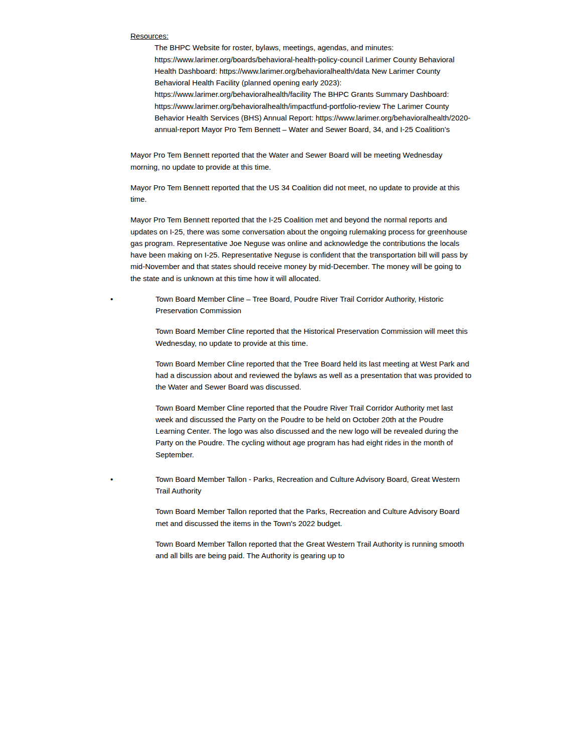Resources:
The BHPC Website for roster, bylaws, meetings, agendas, and minutes: https://www.larimer.org/boards/behavioral-health-policy-council Larimer County Behavioral Health Dashboard: https://www.larimer.org/behavioralhealth/data New Larimer County Behavioral Health Facility (planned opening early 2023): https://www.larimer.org/behavioralhealth/facility The BHPC Grants Summary Dashboard: https://www.larimer.org/behavioralhealth/impactfund-portfolio-review The Larimer County Behavior Health Services (BHS) Annual Report: https://www.larimer.org/behavioralhealth/2020-annual-report Mayor Pro Tem Bennett – Water and Sewer Board, 34, and I-25 Coalition’s
Mayor Pro Tem Bennett reported that the Water and Sewer Board will be meeting Wednesday morning, no update to provide at this time.
Mayor Pro Tem Bennett reported that the US 34 Coalition did not meet, no update to provide at this time.
Mayor Pro Tem Bennett reported that the I-25 Coalition met and beyond the normal reports and updates on I-25, there was some conversation about the ongoing rulemaking process for greenhouse gas program. Representative Joe Neguse was online and acknowledge the contributions the locals have been making on I-25. Representative Neguse is confident that the transportation bill will pass by mid-November and that states should receive money by mid-December. The money will be going to the state and is unknown at this time how it will allocated.
Town Board Member Cline – Tree Board, Poudre River Trail Corridor Authority, Historic Preservation Commission
Town Board Member Cline reported that the Historical Preservation Commission will meet this Wednesday, no update to provide at this time.
Town Board Member Cline reported that the Tree Board held its last meeting at West Park and had a discussion about and reviewed the bylaws as well as a presentation that was provided to the Water and Sewer Board was discussed.
Town Board Member Cline reported that the Poudre River Trail Corridor Authority met last week and discussed the Party on the Poudre to be held on October 20th at the Poudre Learning Center. The logo was also discussed and the new logo will be revealed during the Party on the Poudre. The cycling without age program has had eight rides in the month of September.
Town Board Member Tallon - Parks, Recreation and Culture Advisory Board, Great Western Trail Authority
Town Board Member Tallon reported that the Parks, Recreation and Culture Advisory Board met and discussed the items in the Town's 2022 budget.
Town Board Member Tallon reported that the Great Western Trail Authority is running smooth and all bills are being paid. The Authority is gearing up to